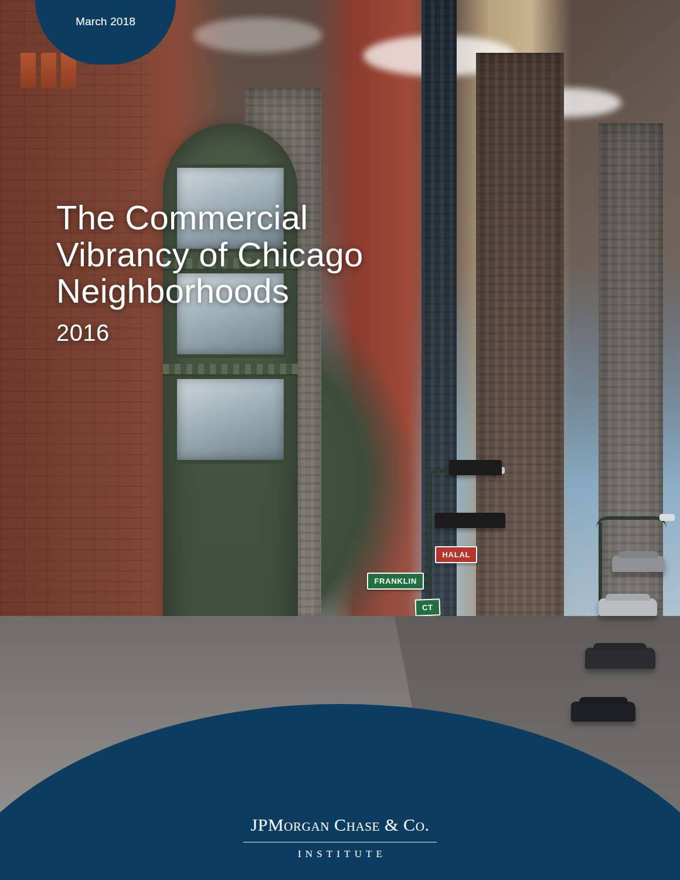FRANKLIN
CT
HALAL
bus
stop
March 2018
The Commercial
Vibrancy of Chicago
Neighborhoods 2016
JPMorgan Chase & Co.
Institute